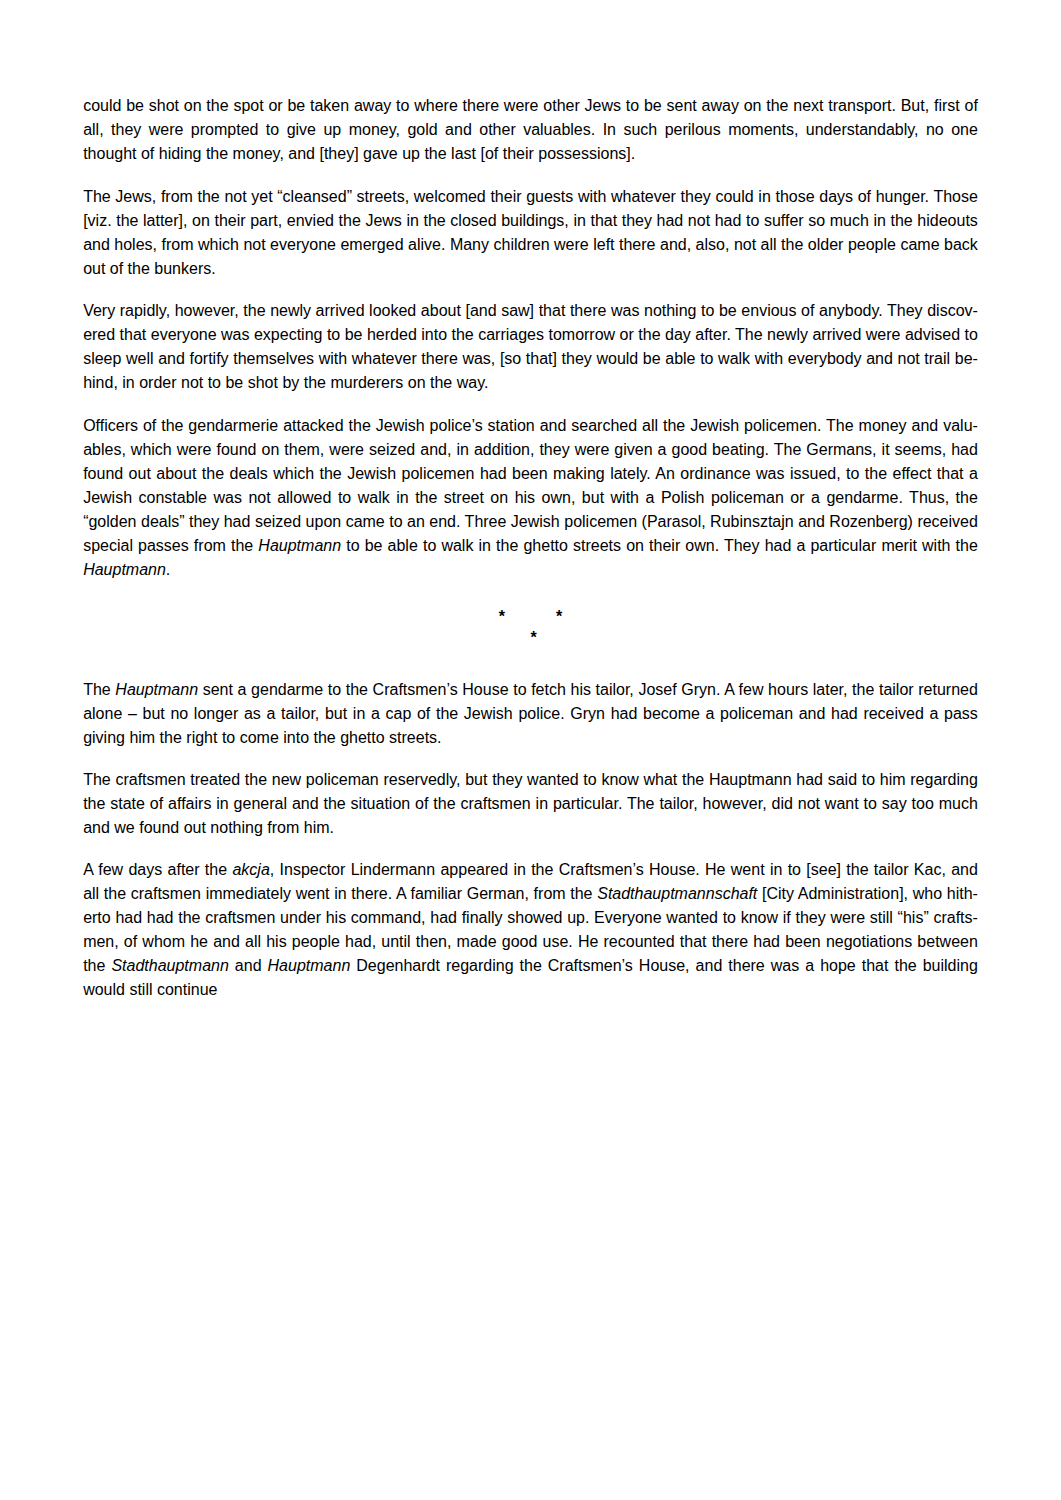could be shot on the spot or be taken away to where there were other Jews to be sent away on the next transport. But, first of all, they were prompted to give up money, gold and other valuables. In such perilous moments, understandably, no one thought of hiding the money, and [they] gave up the last [of their possessions].
The Jews, from the not yet “cleansed” streets, welcomed their guests with whatever they could in those days of hunger. Those [viz. the latter], on their part, envied the Jews in the closed buildings, in that they had not had to suffer so much in the hideouts and holes, from which not everyone emerged alive. Many children were left there and, also, not all the older people came back out of the bunkers.
Very rapidly, however, the newly arrived looked about [and saw] that there was nothing to be envious of anybody. They discovered that everyone was expecting to be herded into the carriages tomorrow or the day after. The newly arrived were advised to sleep well and fortify themselves with whatever there was, [so that] they would be able to walk with everybody and not trail behind, in order not to be shot by the murderers on the way.
Officers of the gendarmerie attacked the Jewish police’s station and searched all the Jewish policemen. The money and valuables, which were found on them, were seized and, in addition, they were given a good beating. The Germans, it seems, had found out about the deals which the Jewish policemen had been making lately. An ordinance was issued, to the effect that a Jewish constable was not allowed to walk in the street on his own, but with a Polish policeman or a gendarme. Thus, the “golden deals” they had seized upon came to an end. Three Jewish policemen (Parasol, Rubinsztajn and Rozenberg) received special passes from the Hauptmann to be able to walk in the ghetto streets on their own. They had a particular merit with the Hauptmann.
**
*
The Hauptmann sent a gendarme to the Craftsmen’s House to fetch his tailor, Josef Gryn. A few hours later, the tailor returned alone – but no longer as a tailor, but in a cap of the Jewish police. Gryn had become a policeman and had received a pass giving him the right to come into the ghetto streets.
The craftsmen treated the new policeman reservedly, but they wanted to know what the Hauptmann had said to him regarding the state of affairs in general and the situation of the craftsmen in particular. The tailor, however, did not want to say too much and we found out nothing from him.
A few days after the akcja, Inspector Lindermann appeared in the Craftsmen’s House. He went in to [see] the tailor Kac, and all the craftsmen immediately went in there. A familiar German, from the Stadthauptmannschaft [City Administration], who hitherto had had the craftsmen under his command, had finally showed up. Everyone wanted to know if they were still “his” craftsmen, of whom he and all his people had, until then, made good use. He recounted that there had been negotiations between the Stadthauptmann and Hauptmann Degenhardt regarding the Craftsmen’s House, and there was a hope that the building would still continue